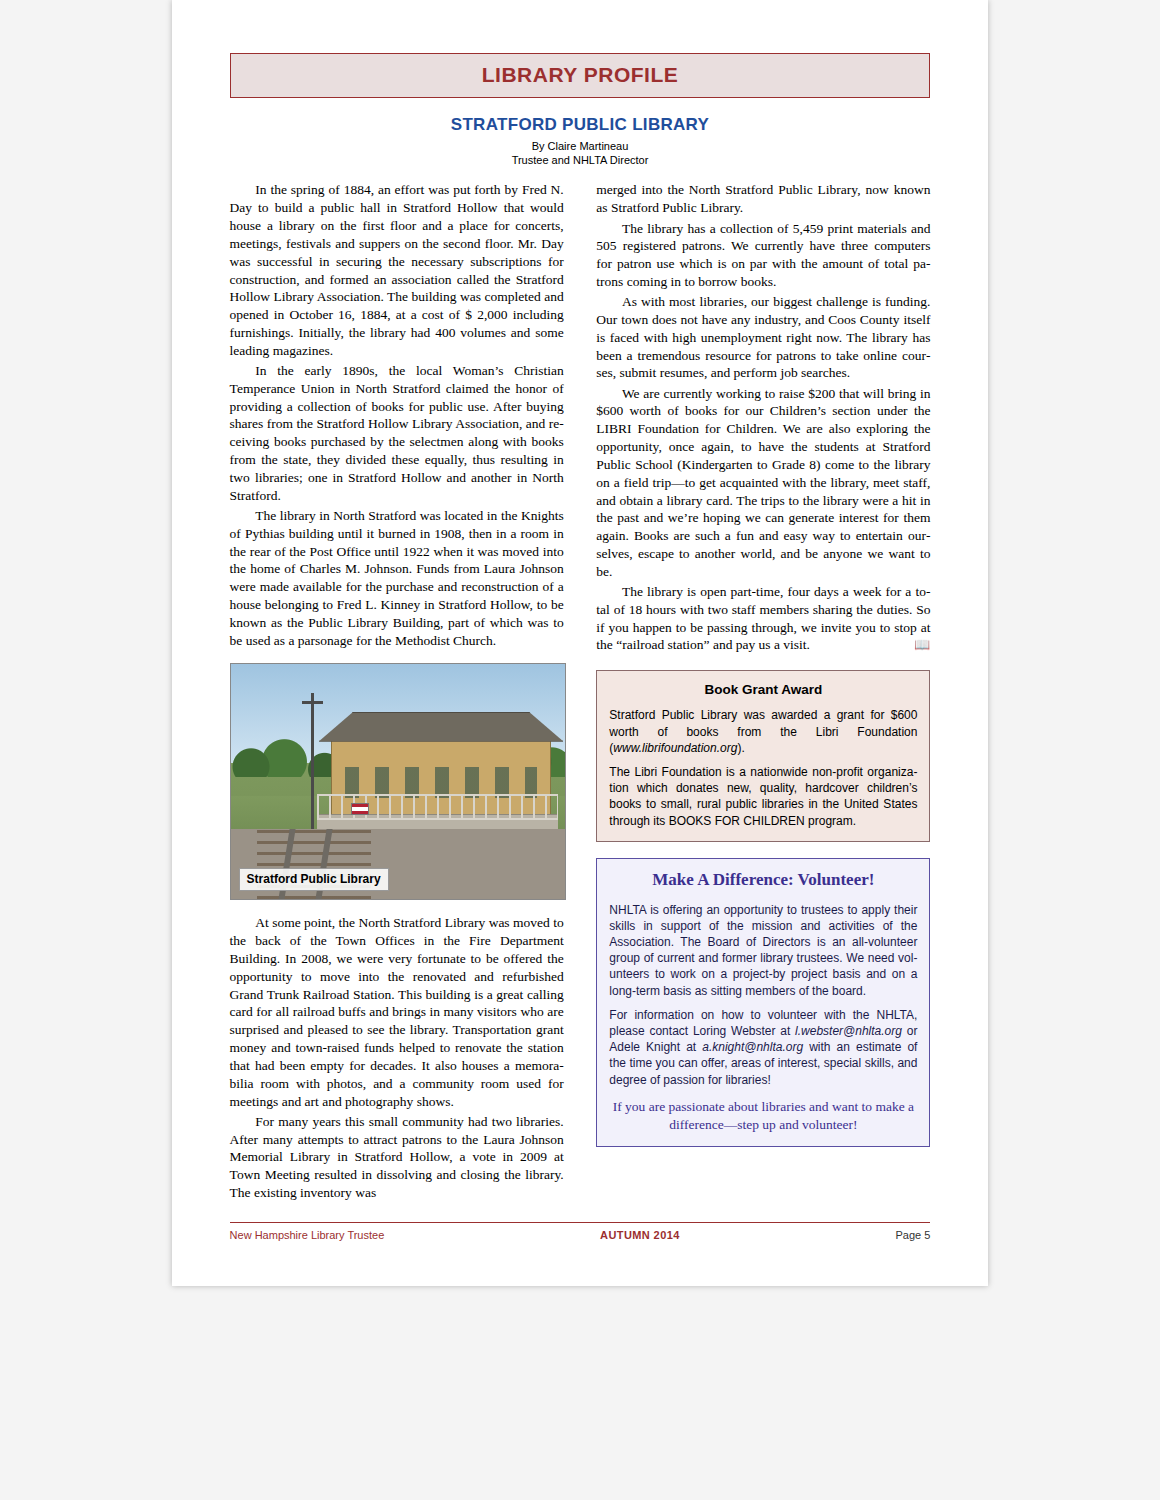LIBRARY PROFILE
STRATFORD PUBLIC LIBRARY
By Claire Martineau
Trustee and NHLTA Director
In the spring of 1884, an effort was put forth by Fred N. Day to build a public hall in Stratford Hollow that would house a library on the first floor and a place for concerts, meetings, festivals and suppers on the second floor. Mr. Day was successful in securing the necessary subscriptions for construction, and formed an association called the Stratford Hollow Library Association. The building was completed and opened in October 16, 1884, at a cost of $ 2,000 including furnishings. Initially, the library had 400 volumes and some leading magazines.
In the early 1890s, the local Woman’s Christian Temperance Union in North Stratford claimed the honor of providing a collection of books for public use. After buying shares from the Stratford Hollow Library Association, and receiving books purchased by the selectmen along with books from the state, they divided these equally, thus resulting in two libraries; one in Stratford Hollow and another in North Stratford.
The library in North Stratford was located in the Knights of Pythias building until it burned in 1908, then in a room in the rear of the Post Office until 1922 when it was moved into the home of Charles M. Johnson. Funds from Laura Johnson were made available for the purchase and reconstruction of a house belonging to Fred L. Kinney in Stratford Hollow, to be known as the Public Library Building, part of which was to be used as a parsonage for the Methodist Church.
Stratford Public Library
At some point, the North Stratford Library was moved to the back of the Town Offices in the Fire Department Building. In 2008, we were very fortunate to be offered the opportunity to move into the renovated and refurbished Grand Trunk Railroad Station. This building is a great calling card for all railroad buffs and brings in many visitors who are surprised and pleased to see the library. Transportation grant money and town-raised funds helped to renovate the station that had been empty for decades. It also houses a memorabilia room with photos, and a community room used for meetings and art and photography shows.
For many years this small community had two libraries. After many attempts to attract patrons to the Laura Johnson Memorial Library in Stratford Hollow, a vote in 2009 at Town Meeting resulted in dissolving and closing the library. The existing inventory was
merged into the North Stratford Public Library, now known as Stratford Public Library.
The library has a collection of 5,459 print materials and 505 registered patrons. We currently have three computers for patron use which is on par with the amount of total patrons coming in to borrow books.
As with most libraries, our biggest challenge is funding. Our town does not have any industry, and Coos County itself is faced with high unemployment right now. The library has been a tremendous resource for patrons to take online courses, submit resumes, and perform job searches.
We are currently working to raise $200 that will bring in $600 worth of books for our Children’s section under the LIBRI Foundation for Children. We are also exploring the opportunity, once again, to have the students at Stratford Public School (Kindergarten to Grade 8) come to the library on a field trip—to get acquainted with the library, meet staff, and obtain a library card. The trips to the library were a hit in the past and we’re hoping we can generate interest for them again. Books are such a fun and easy way to entertain ourselves, escape to another world, and be anyone we want to be.
The library is open part-time, four days a week for a total of 18 hours with two staff members sharing the duties. So if you happen to be passing through, we invite you to stop at the “railroad station” and pay us a visit. 📖
Book Grant Award
Stratford Public Library was awarded a grant for $600 worth of books from the Libri Foundation (www.librifoundation.org).
The Libri Foundation is a nationwide non-profit organization which donates new, quality, hardcover children’s books to small, rural public libraries in the United States through its BOOKS FOR CHILDREN program.
Make A Difference: Volunteer!
NHLTA is offering an opportunity to trustees to apply their skills in support of the mission and activities of the Association. The Board of Directors is an all-volunteer group of current and former library trustees. We need volunteers to work on a project-by project basis and on a long-term basis as sitting members of the board.
For information on how to volunteer with the NHLTA, please contact Loring Webster at l.webster@nhlta.org or Adele Knight at a.knight@nhlta.org with an estimate of the time you can offer, areas of interest, special skills, and degree of passion for libraries!
If you are passionate about libraries and want to make a difference—step up and volunteer!
New Hampshire Library Trustee
AUTUMN 2014
Page 5